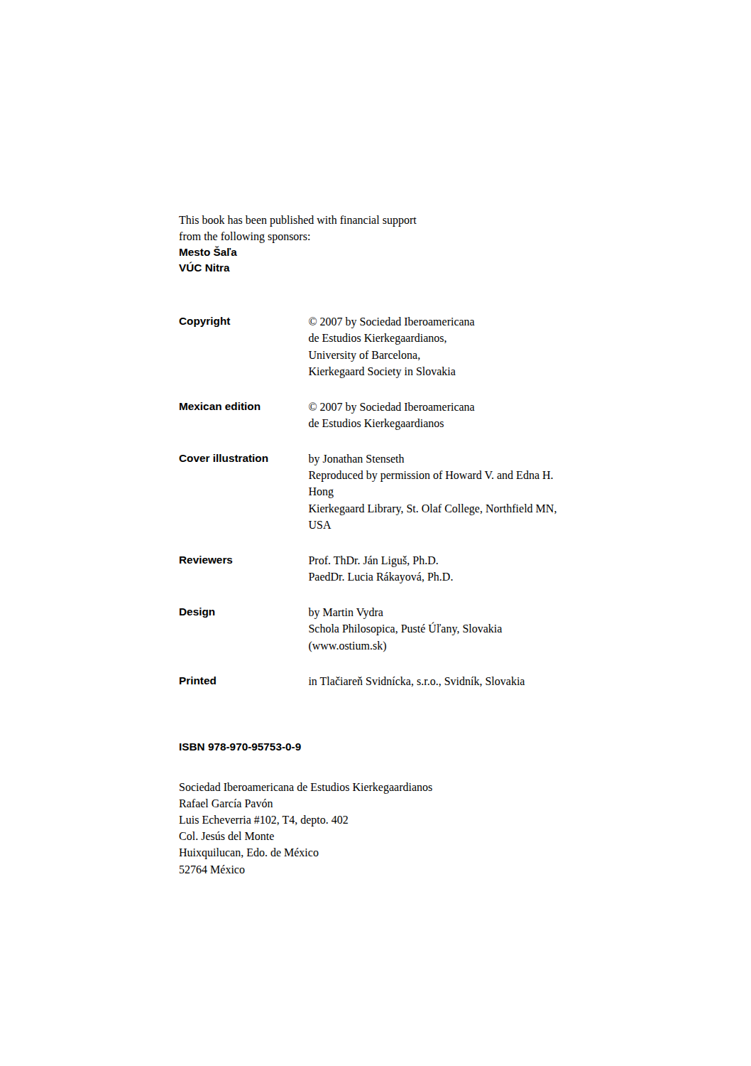This book has been published with financial support
from the following sponsors:
Mesto Šaľa
VÚC Nitra
| Copyright | © 2007 by Sociedad Iberoamericana de Estudios Kierkegaardianos, University of Barcelona, Kierkegaard Society in Slovakia |
| Mexican edition | © 2007 by Sociedad Iberoamericana de Estudios Kierkegaardianos |
| Cover illustration | by Jonathan Stenseth Reproduced by permission of Howard V. and Edna H. Hong Kierkegaard Library, St. Olaf College, Northfield MN, USA |
| Reviewers | Prof. ThDr. Ján Liguš, Ph.D. PaedDr. Lucia Rákayová, Ph.D. |
| Design | by Martin Vydra Schola Philosopica, Pusté Úľany, Slovakia (www.ostium.sk) |
| Printed | in Tlačiareň Svidnícka, s.r.o., Svidník, Slovakia |
ISBN 978-970-95753-0-9
Sociedad Iberoamericana de Estudios Kierkegaardianos
Rafael García Pavón
Luis Echeverria #102, T4, depto. 402
Col. Jesús del Monte
Huixquilucan, Edo. de México
52764 México